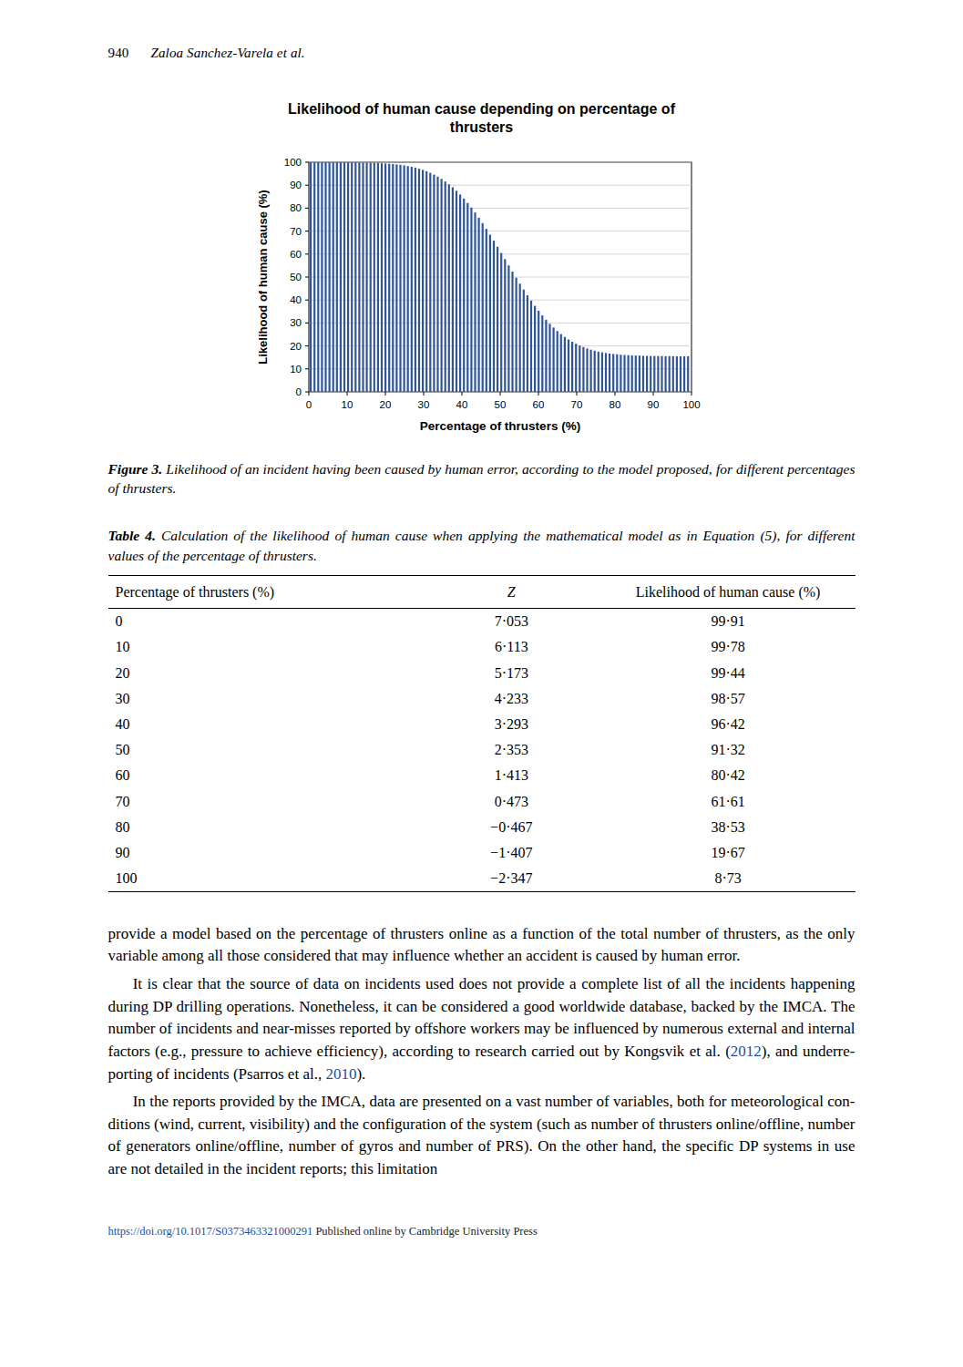940 Zaloa Sanchez-Varela et al.
Likelihood of human cause depending on percentage of thrusters
0 10 20 30 40 50 60 70 80 90 100 0 10 20 30 40 50 60 70 80 90 100 Percentage of thrusters (%) Likelihood of human cause (%)
Figure 3. Likelihood of an incident having been caused by human error, according to the model proposed, for different percentages of thrusters.
Table 4. Calculation of the likelihood of human cause when applying the mathematical model as in Equation (5), for different values of the percentage of thrusters.
| Percentage of thrusters (%) | Z | Likelihood of human cause (%) |
| --- | --- | --- |
| 0 | 7·053 | 99·91 |
| 10 | 6·113 | 99·78 |
| 20 | 5·173 | 99·44 |
| 30 | 4·233 | 98·57 |
| 40 | 3·293 | 96·42 |
| 50 | 2·353 | 91·32 |
| 60 | 1·413 | 80·42 |
| 70 | 0·473 | 61·61 |
| 80 | −0·467 | 38·53 |
| 90 | −1·407 | 19·67 |
| 100 | −2·347 | 8·73 |
provide a model based on the percentage of thrusters online as a function of the total number of thrusters, as the only variable among all those considered that may influence whether an accident is caused by human error.
It is clear that the source of data on incidents used does not provide a complete list of all the incidents happening during DP drilling operations. Nonetheless, it can be considered a good worldwide database, backed by the IMCA. The number of incidents and near-misses reported by offshore workers may be influenced by numerous external and internal factors (e.g., pressure to achieve efficiency), according to research carried out by Kongsvik et al. (2012), and underreporting of incidents (Psarros et al., 2010).
In the reports provided by the IMCA, data are presented on a vast number of variables, both for meteorological conditions (wind, current, visibility) and the configuration of the system (such as number of thrusters online/offline, number of generators online/offline, number of gyros and number of PRS). On the other hand, the specific DP systems in use are not detailed in the incident reports; this limitation
https://doi.org/10.1017/S0373463321000291 Published online by Cambridge University Press